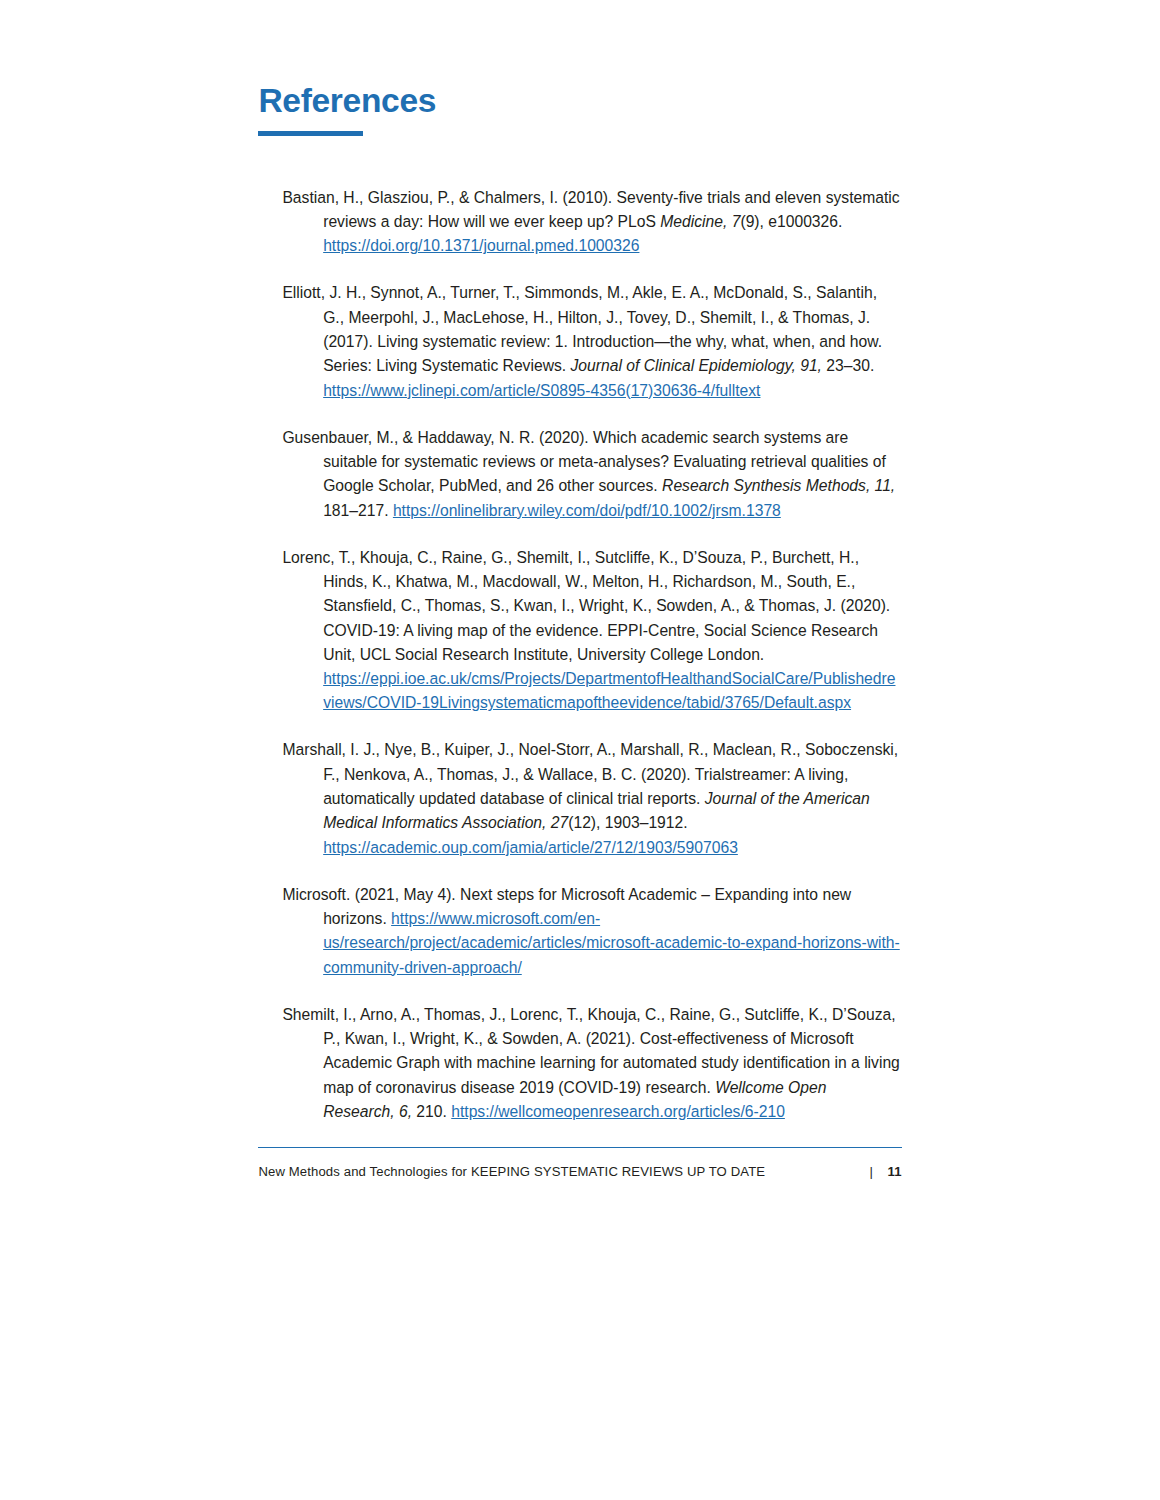References
Bastian, H., Glasziou, P., & Chalmers, I. (2010). Seventy-five trials and eleven systematic reviews a day: How will we ever keep up? PLoS Medicine, 7(9), e1000326. https://doi.org/10.1371/journal.pmed.1000326
Elliott, J. H., Synnot, A., Turner, T., Simmonds, M., Akle, E. A., McDonald, S., Salantih, G., Meerpohl, J., MacLehose, H., Hilton, J., Tovey, D., Shemilt, I., & Thomas, J. (2017). Living systematic review: 1. Introduction—the why, what, when, and how. Series: Living Systematic Reviews. Journal of Clinical Epidemiology, 91, 23–30. https://www.jclinepi.com/article/S0895-4356(17)30636-4/fulltext
Gusenbauer, M., & Haddaway, N. R. (2020). Which academic search systems are suitable for systematic reviews or meta-analyses? Evaluating retrieval qualities of Google Scholar, PubMed, and 26 other sources. Research Synthesis Methods, 11, 181–217. https://onlinelibrary.wiley.com/doi/pdf/10.1002/jrsm.1378
Lorenc, T., Khouja, C., Raine, G., Shemilt, I., Sutcliffe, K., D’Souza, P., Burchett, H., Hinds, K., Khatwa, M., Macdowall, W., Melton, H., Richardson, M., South, E., Stansfield, C., Thomas, S., Kwan, I., Wright, K., Sowden, A., & Thomas, J. (2020). COVID-19: A living map of the evidence. EPPI-Centre, Social Science Research Unit, UCL Social Research Institute, University College London. https://eppi.ioe.ac.uk/cms/Projects/DepartmentofHealthandSocialCare/Publishedreviews/COVID-19Livingsystematicmapoftheevidence/tabid/3765/Default.aspx
Marshall, I. J., Nye, B., Kuiper, J., Noel-Storr, A., Marshall, R., Maclean, R., Soboczenski, F., Nenkova, A., Thomas, J., & Wallace, B. C. (2020). Trialstreamer: A living, automatically updated database of clinical trial reports. Journal of the American Medical Informatics Association, 27(12), 1903–1912. https://academic.oup.com/jamia/article/27/12/1903/5907063
Microsoft. (2021, May 4). Next steps for Microsoft Academic – Expanding into new horizons. https://www.microsoft.com/en-us/research/project/academic/articles/microsoft-academic-to-expand-horizons-with-community-driven-approach/
Shemilt, I., Arno, A., Thomas, J., Lorenc, T., Khouja, C., Raine, G., Sutcliffe, K., D’Souza, P., Kwan, I., Wright, K., & Sowden, A. (2021). Cost-effectiveness of Microsoft Academic Graph with machine learning for automated study identification in a living map of coronavirus disease 2019 (COVID-19) research. Wellcome Open Research, 6, 210. https://wellcomeopenresearch.org/articles/6-210
New Methods and Technologies for Keeping Systematic Reviews Up to Date |11